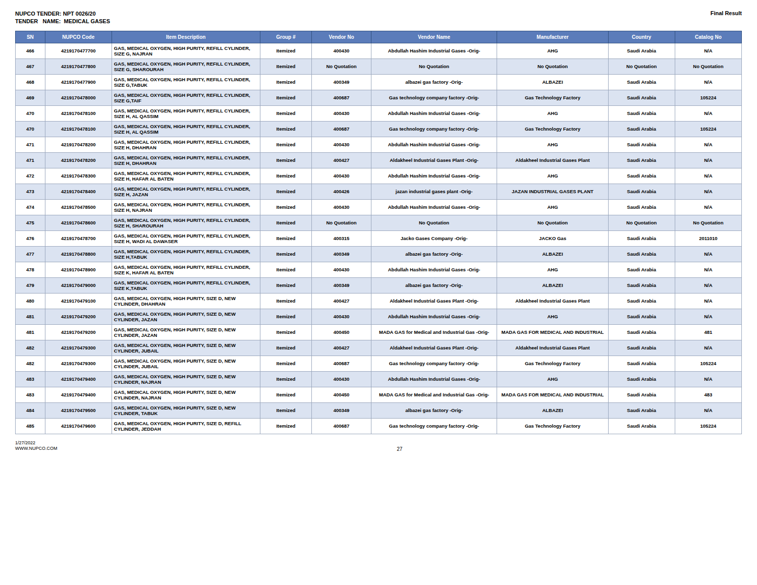NUPCO TENDER: NPT 0026/20
TENDER NAME: MEDICAL GASES
Final Result
| SN | NUPCO Code | Item Description | Group # | Vendor No | Vendor Name | Manufacturer | Country | Catalog No |
| --- | --- | --- | --- | --- | --- | --- | --- | --- |
| 466 | 4219170477700 | GAS, MEDICAL OXYGEN, HIGH PURITY, REFILL CYLINDER, SIZE G, NAJRAN | Itemized | 400430 | Abdullah Hashim Industrial Gases -Orig- | AHG | Saudi Arabia | N/A |
| 467 | 4219170477800 | GAS, MEDICAL OXYGEN, HIGH PURITY, REFILL CYLINDER, SIZE G, SHAROURAH | Itemized | No Quotation | No Quotation | No Quotation | No Quotation | No Quotation |
| 468 | 4219170477900 | GAS, MEDICAL OXYGEN, HIGH PURITY, REFILL CYLINDER, SIZE G,TABUK | Itemized | 400349 | albazei gas factory -Orig- | ALBAZEI | Saudi Arabia | N/A |
| 469 | 4219170478000 | GAS, MEDICAL OXYGEN, HIGH PURITY, REFILL CYLINDER, SIZE G,TAIF | Itemized | 400687 | Gas technology company factory -Orig- | Gas Technology Factory | Saudi Arabia | 105224 |
| 470 | 4219170478100 | GAS, MEDICAL OXYGEN, HIGH PURITY, REFILL CYLINDER, SIZE H, AL QASSIM | Itemized | 400430 | Abdullah Hashim Industrial Gases -Orig- | AHG | Saudi Arabia | N/A |
| 470 | 4219170478100 | GAS, MEDICAL OXYGEN, HIGH PURITY, REFILL CYLINDER, SIZE H, AL QASSIM | Itemized | 400687 | Gas technology company factory -Orig- | Gas Technology Factory | Saudi Arabia | 105224 |
| 471 | 4219170478200 | GAS, MEDICAL OXYGEN, HIGH PURITY, REFILL CYLINDER, SIZE H, DHAHRAN | Itemized | 400430 | Abdullah Hashim Industrial Gases -Orig- | AHG | Saudi Arabia | N/A |
| 471 | 4219170478200 | GAS, MEDICAL OXYGEN, HIGH PURITY, REFILL CYLINDER, SIZE H, DHAHRAN | Itemized | 400427 | Aldakheel Industrial Gases Plant -Orig- | Aldakheel Industrial Gases Plant | Saudi Arabia | N/A |
| 472 | 4219170478300 | GAS, MEDICAL OXYGEN, HIGH PURITY, REFILL CYLINDER, SIZE H, HAFAR AL BATEN | Itemized | 400430 | Abdullah Hashim Industrial Gases -Orig- | AHG | Saudi Arabia | N/A |
| 473 | 4219170478400 | GAS, MEDICAL OXYGEN, HIGH PURITY, REFILL CYLINDER, SIZE H, JAZAN | Itemized | 400426 | jazan industrial gases plant -Orig- | JAZAN INDUSTRIAL GASES PLANT | Saudi Arabia | N/A |
| 474 | 4219170478500 | GAS, MEDICAL OXYGEN, HIGH PURITY, REFILL CYLINDER, SIZE H, NAJRAN | Itemized | 400430 | Abdullah Hashim Industrial Gases -Orig- | AHG | Saudi Arabia | N/A |
| 475 | 4219170478600 | GAS, MEDICAL OXYGEN, HIGH PURITY, REFILL CYLINDER, SIZE H, SHAROURAH | Itemized | No Quotation | No Quotation | No Quotation | No Quotation | No Quotation |
| 476 | 4219170478700 | GAS, MEDICAL OXYGEN, HIGH PURITY, REFILL CYLINDER, SIZE H, WADI AL DAWASER | Itemized | 400315 | Jacko Gases Company -Orig- | JACKO Gas | Saudi Arabia | 2011010 |
| 477 | 4219170478800 | GAS, MEDICAL OXYGEN, HIGH PURITY, REFILL CYLINDER, SIZE H,TABUK | Itemized | 400349 | albazei gas factory -Orig- | ALBAZEI | Saudi Arabia | N/A |
| 478 | 4219170478900 | GAS, MEDICAL OXYGEN, HIGH PURITY, REFILL CYLINDER, SIZE K, HAFAR AL BATEN | Itemized | 400430 | Abdullah Hashim Industrial Gases -Orig- | AHG | Saudi Arabia | N/A |
| 479 | 4219170479000 | GAS, MEDICAL OXYGEN, HIGH PURITY, REFILL CYLINDER, SIZE K,TABUK | Itemized | 400349 | albazei gas factory -Orig- | ALBAZEI | Saudi Arabia | N/A |
| 480 | 4219170479100 | GAS, MEDICAL OXYGEN, HIGH PURITY, SIZE D, NEW CYLINDER, DHAHRAN | Itemized | 400427 | Aldakheel Industrial Gases Plant -Orig- | Aldakheel Industrial Gases Plant | Saudi Arabia | N/A |
| 481 | 4219170479200 | GAS, MEDICAL OXYGEN, HIGH PURITY, SIZE D, NEW CYLINDER, JAZAN | Itemized | 400430 | Abdullah Hashim Industrial Gases -Orig- | AHG | Saudi Arabia | N/A |
| 481 | 4219170479200 | GAS, MEDICAL OXYGEN, HIGH PURITY, SIZE D, NEW CYLINDER, JAZAN | Itemized | 400450 | MADA GAS for Medical and Industrial Gas -Orig- | MADA GAS FOR MEDICAL AND INDUSTRIAL | Saudi Arabia | 481 |
| 482 | 4219170479300 | GAS, MEDICAL OXYGEN, HIGH PURITY, SIZE D, NEW CYLINDER, JUBAIL | Itemized | 400427 | Aldakheel Industrial Gases Plant -Orig- | Aldakheel Industrial Gases Plant | Saudi Arabia | N/A |
| 482 | 4219170479300 | GAS, MEDICAL OXYGEN, HIGH PURITY, SIZE D, NEW CYLINDER, JUBAIL | Itemized | 400687 | Gas technology company factory -Orig- | Gas Technology Factory | Saudi Arabia | 105224 |
| 483 | 4219170479400 | GAS, MEDICAL OXYGEN, HIGH PURITY, SIZE D, NEW CYLINDER, NAJRAN | Itemized | 400430 | Abdullah Hashim Industrial Gases -Orig- | AHG | Saudi Arabia | N/A |
| 483 | 4219170479400 | GAS, MEDICAL OXYGEN, HIGH PURITY, SIZE D, NEW CYLINDER, NAJRAN | Itemized | 400450 | MADA GAS for Medical and Industrial Gas -Orig- | MADA GAS FOR MEDICAL AND INDUSTRIAL | Saudi Arabia | 483 |
| 484 | 4219170479500 | GAS, MEDICAL OXYGEN, HIGH PURITY, SIZE D, NEW CYLINDER, TABUK | Itemized | 400349 | albazei gas factory -Orig- | ALBAZEI | Saudi Arabia | N/A |
| 485 | 4219170479600 | GAS, MEDICAL OXYGEN, HIGH PURITY, SIZE D, REFILL CYLINDER, JEDDAH | Itemized | 400687 | Gas technology company factory -Orig- | Gas Technology Factory | Saudi Arabia | 105224 |
1/27/2022
WWW.NUPCO.COM
27